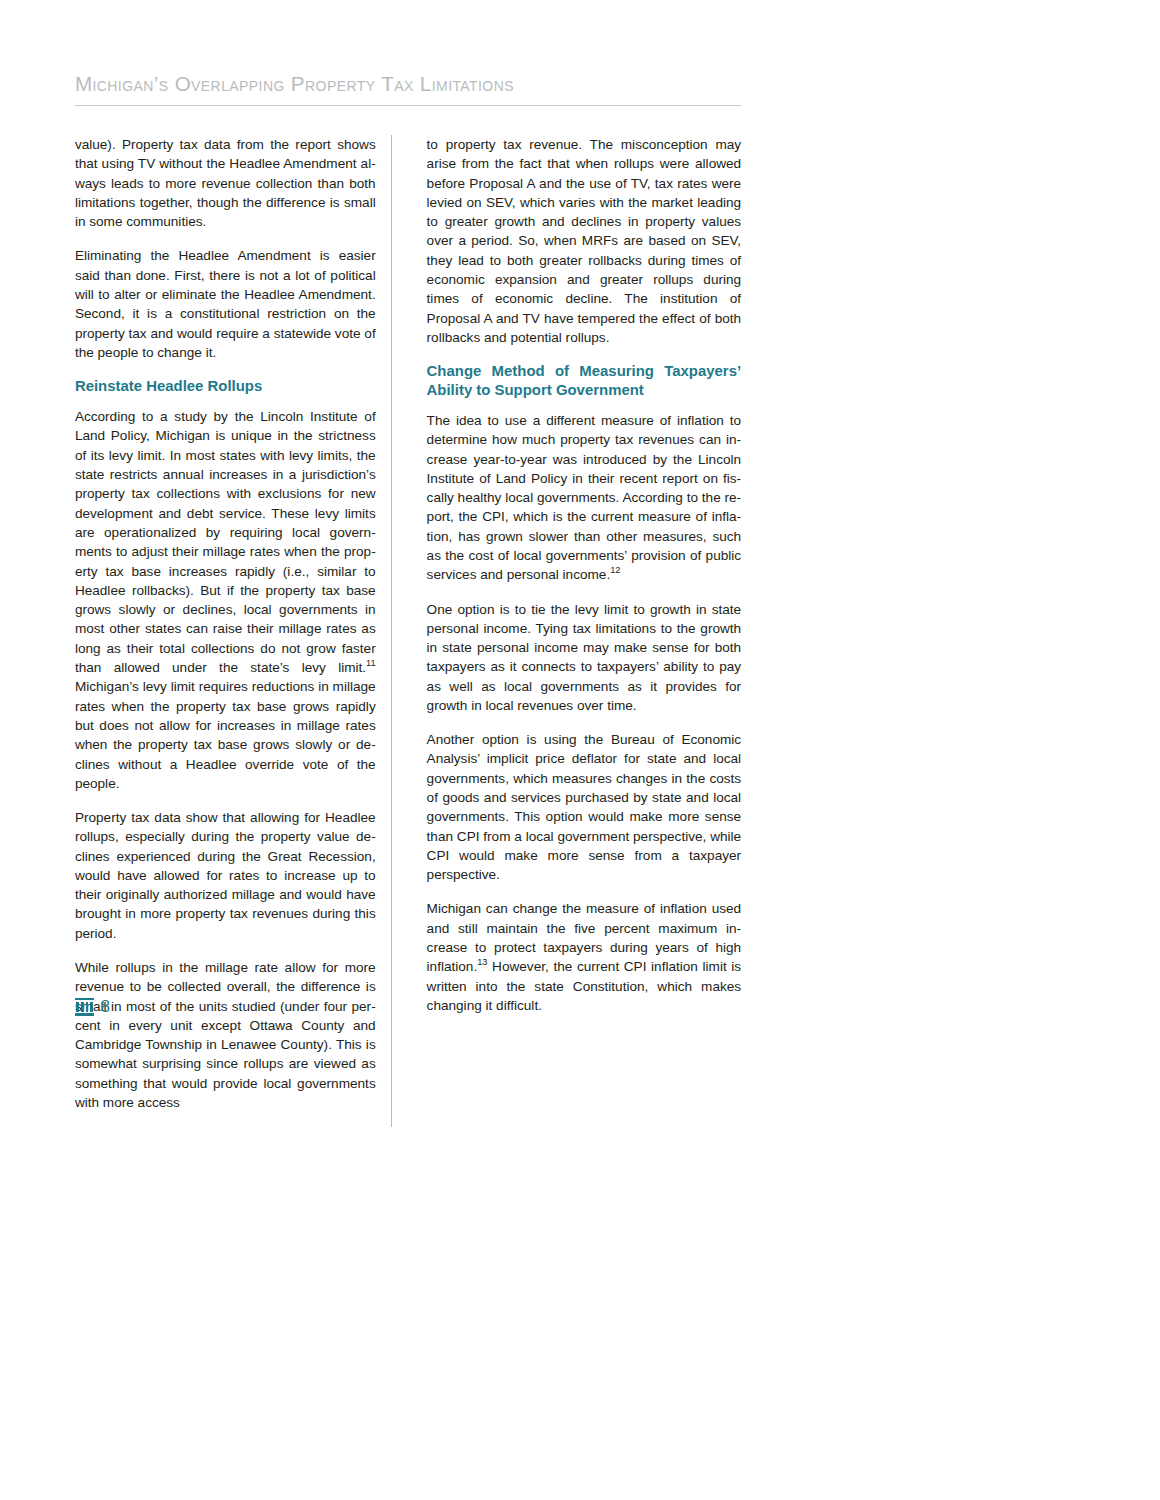Michigan’s Overlapping Property Tax Limitations
value). Property tax data from the report shows that using TV without the Headlee Amendment always leads to more revenue collection than both limitations together, though the difference is small in some communities.
Eliminating the Headlee Amendment is easier said than done. First, there is not a lot of political will to alter or eliminate the Headlee Amendment. Second, it is a constitutional restriction on the property tax and would require a statewide vote of the people to change it.
Reinstate Headlee Rollups
According to a study by the Lincoln Institute of Land Policy, Michigan is unique in the strictness of its levy limit. In most states with levy limits, the state restricts annual increases in a jurisdiction’s property tax collections with exclusions for new development and debt service. These levy limits are operationalized by requiring local governments to adjust their millage rates when the property tax base increases rapidly (i.e., similar to Headlee rollbacks). But if the property tax base grows slowly or declines, local governments in most other states can raise their millage rates as long as their total collections do not grow faster than allowed under the state’s levy limit.11 Michigan’s levy limit requires reductions in millage rates when the property tax base grows rapidly but does not allow for increases in millage rates when the property tax base grows slowly or declines without a Headlee override vote of the people.
Property tax data show that allowing for Headlee rollups, especially during the property value declines experienced during the Great Recession, would have allowed for rates to increase up to their originally authorized millage and would have brought in more property tax revenues during this period.
While rollups in the millage rate allow for more revenue to be collected overall, the difference is small in most of the units studied (under four percent in every unit except Ottawa County and Cambridge Township in Lenawee County). This is somewhat surprising since rollups are viewed as something that would provide local governments with more access
to property tax revenue. The misconception may arise from the fact that when rollups were allowed before Proposal A and the use of TV, tax rates were levied on SEV, which varies with the market leading to greater growth and declines in property values over a period. So, when MRFs are based on SEV, they lead to both greater rollbacks during times of economic expansion and greater rollups during times of economic decline. The institution of Proposal A and TV have tempered the effect of both rollbacks and potential rollups.
Change Method of Measuring Taxpayers’ Ability to Support Government
The idea to use a different measure of inflation to determine how much property tax revenues can increase year-to-year was introduced by the Lincoln Institute of Land Policy in their recent report on fiscally healthy local governments. According to the report, the CPI, which is the current measure of inflation, has grown slower than other measures, such as the cost of local governments’ provision of public services and personal income.12
One option is to tie the levy limit to growth in state personal income. Tying tax limitations to the growth in state personal income may make sense for both taxpayers as it connects to taxpayers’ ability to pay as well as local governments as it provides for growth in local revenues over time.
Another option is using the Bureau of Economic Analysis’ implicit price deflator for state and local governments, which measures changes in the costs of goods and services purchased by state and local governments. This option would make more sense than CPI from a local government perspective, while CPI would make more sense from a taxpayer perspective.
Michigan can change the measure of inflation used and still maintain the five percent maximum increase to protect taxpayers during years of high inflation.13 However, the current CPI inflation limit is written into the state Constitution, which makes changing it difficult.
8